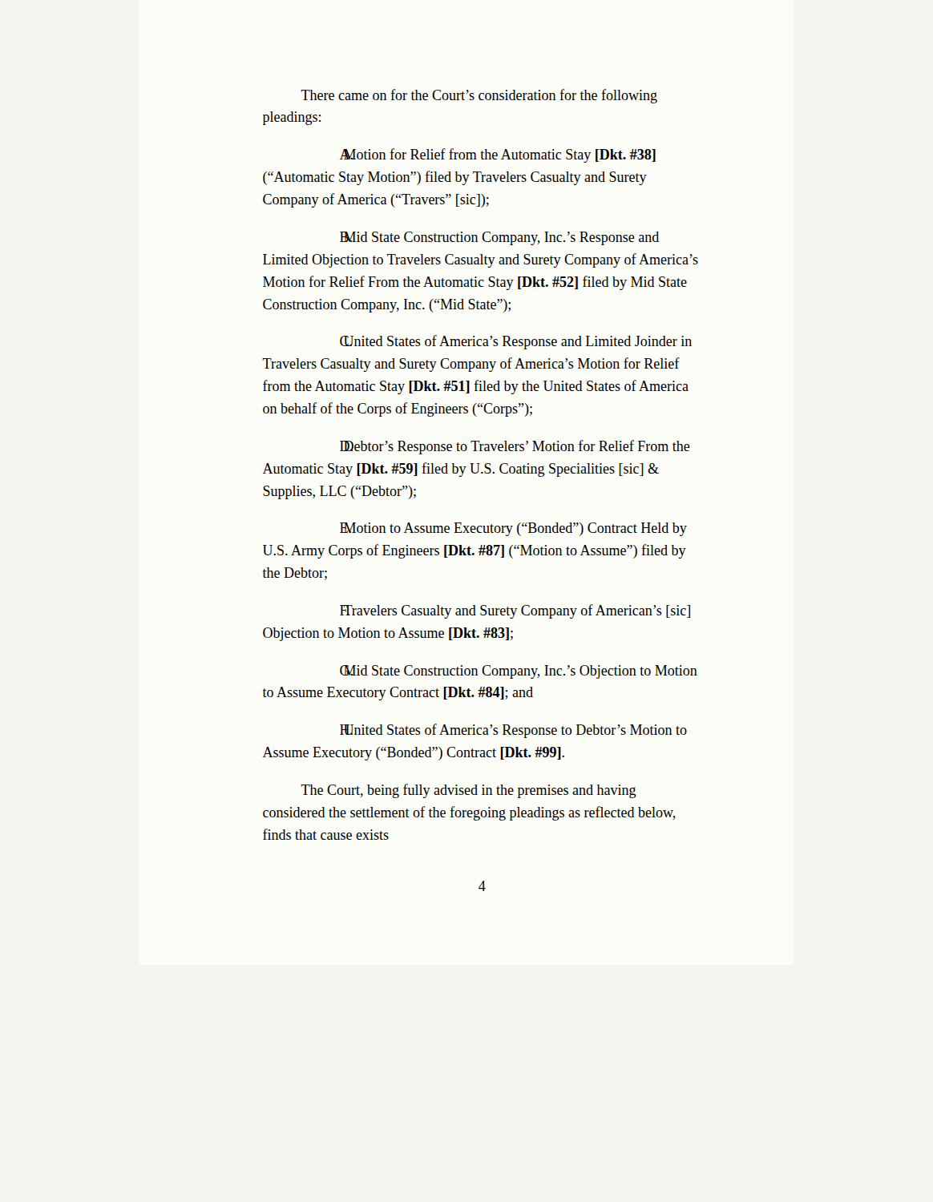There came on for the Court’s consideration for the following pleadings:
A. Motion for Relief from the Automatic Stay [Dkt. #38] (“Automatic Stay Motion”) filed by Travelers Casualty and Surety Company of America (“Travers” [sic]);
B. Mid State Construction Company, Inc.’s Response and Limited Objection to Travelers Casualty and Surety Company of America’s Motion for Relief From the Automatic Stay [Dkt. #52] filed by Mid State Construction Company, Inc. (“Mid State”);
C. United States of America’s Response and Limited Joinder in Travelers Casualty and Surety Company of America’s Motion for Relief from the Automatic Stay [Dkt. #51] filed by the United States of America on behalf of the Corps of Engineers (“Corps”);
D. Debtor’s Response to Travelers’ Motion for Relief From the Automatic Stay [Dkt. #59] filed by U.S. Coating Specialities [sic] & Supplies, LLC (“Debtor”);
E. Motion to Assume Executory (“Bonded”) Contract Held by U.S. Army Corps of Engineers [Dkt. #87] (“Motion to Assume”) filed by the Debtor;
F. Travelers Casualty and Surety Company of American’s [sic] Objection to Motion to Assume [Dkt. #83];
G. Mid State Construction Company, Inc.’s Objection to Motion to Assume Executory Contract [Dkt. #84]; and
H. United States of America’s Response to Debtor’s Motion to Assume Executory (“Bonded”) Contract [Dkt. #99].
The Court, being fully advised in the premises and having considered the settlement of the foregoing pleadings as reflected below, finds that cause exists
4